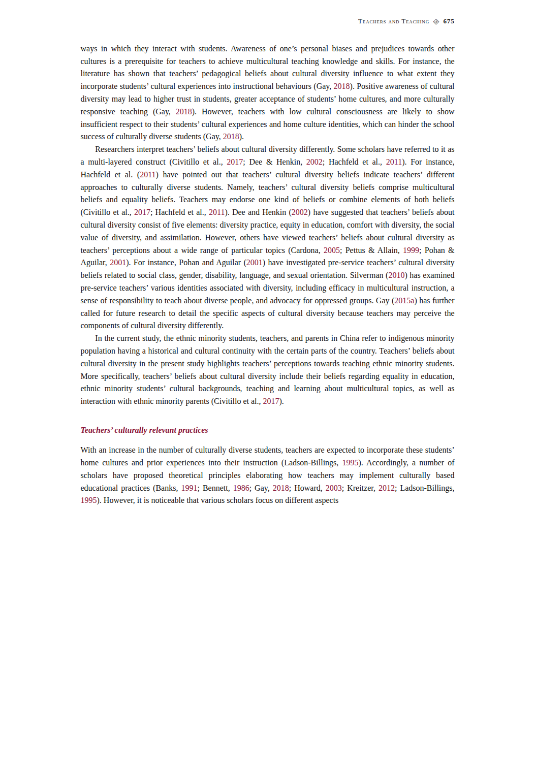Teachers and Teaching ⎆ 675
ways in which they interact with students. Awareness of one’s personal biases and prejudices towards other cultures is a prerequisite for teachers to achieve multicultural teaching knowledge and skills. For instance, the literature has shown that teachers’ pedagogical beliefs about cultural diversity influence to what extent they incorporate students’ cultural experiences into instructional behaviours (Gay, 2018). Positive awareness of cultural diversity may lead to higher trust in students, greater acceptance of students’ home cultures, and more culturally responsive teaching (Gay, 2018). However, teachers with low cultural consciousness are likely to show insufficient respect to their students’ cultural experiences and home culture identities, which can hinder the school success of culturally diverse students (Gay, 2018).
Researchers interpret teachers’ beliefs about cultural diversity differently. Some scholars have referred to it as a multi-layered construct (Civitillo et al., 2017; Dee & Henkin, 2002; Hachfeld et al., 2011). For instance, Hachfeld et al. (2011) have pointed out that teachers’ cultural diversity beliefs indicate teachers’ different approaches to culturally diverse students. Namely, teachers’ cultural diversity beliefs comprise multicultural beliefs and equality beliefs. Teachers may endorse one kind of beliefs or combine elements of both beliefs (Civitillo et al., 2017; Hachfeld et al., 2011). Dee and Henkin (2002) have suggested that teachers’ beliefs about cultural diversity consist of five elements: diversity practice, equity in education, comfort with diversity, the social value of diversity, and assimilation. However, others have viewed teachers’ beliefs about cultural diversity as teachers’ perceptions about a wide range of particular topics (Cardona, 2005; Pettus & Allain, 1999; Pohan & Aguilar, 2001). For instance, Pohan and Aguilar (2001) have investigated pre-service teachers’ cultural diversity beliefs related to social class, gender, disability, language, and sexual orientation. Silverman (2010) has examined pre-service teachers’ various identities associated with diversity, including efficacy in multicultural instruction, a sense of responsibility to teach about diverse people, and advocacy for oppressed groups. Gay (2015a) has further called for future research to detail the specific aspects of cultural diversity because teachers may perceive the components of cultural diversity differently.
In the current study, the ethnic minority students, teachers, and parents in China refer to indigenous minority population having a historical and cultural continuity with the certain parts of the country. Teachers’ beliefs about cultural diversity in the present study highlights teachers’ perceptions towards teaching ethnic minority students. More specifically, teachers’ beliefs about cultural diversity include their beliefs regarding equality in education, ethnic minority students’ cultural backgrounds, teaching and learning about multicultural topics, as well as interaction with ethnic minority parents (Civitillo et al., 2017).
Teachers’ culturally relevant practices
With an increase in the number of culturally diverse students, teachers are expected to incorporate these students’ home cultures and prior experiences into their instruction (Ladson-Billings, 1995). Accordingly, a number of scholars have proposed theoretical principles elaborating how teachers may implement culturally based educational practices (Banks, 1991; Bennett, 1986; Gay, 2018; Howard, 2003; Kreitzer, 2012; Ladson-Billings, 1995). However, it is noticeable that various scholars focus on different aspects